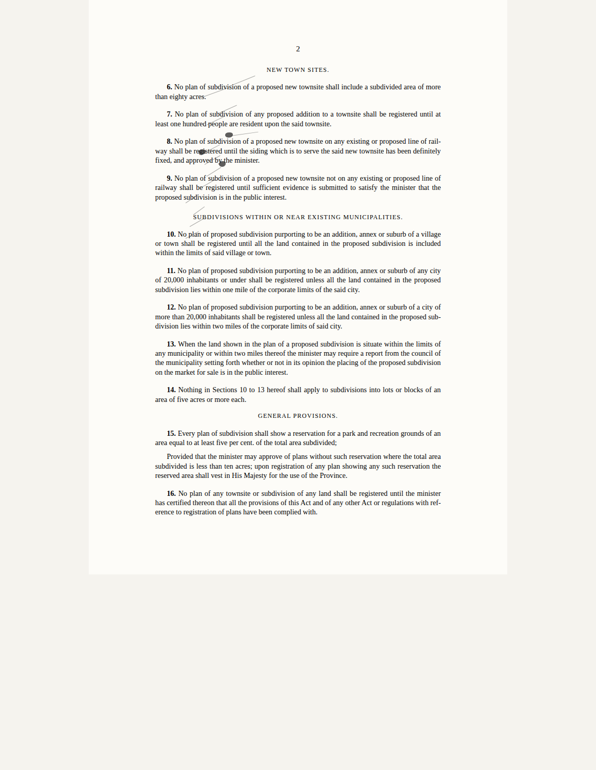2
New Town Sites.
6. No plan of subdivision of a proposed new townsite shall include a subdivided area of more than eighty acres.
7. No plan of subdivision of any proposed addition to a townsite shall be registered until at least one hundred people are resident upon the said townsite.
8. No plan of subdivision of a proposed new townsite on any existing or proposed line of railway shall be registered until the siding which is to serve the said new townsite has been definitely fixed, and approved by the minister.
9. No plan of subdivision of a proposed new townsite not on any existing or proposed line of railway shall be registered until sufficient evidence is submitted to satisfy the minister that the proposed subdivision is in the public interest.
Subdivisions within or near existing municipalities.
10. No plan of proposed subdivision purporting to be an addition, annex or suburb of a village or town shall be registered until all the land contained in the proposed subdivision is included within the limits of said village or town.
11. No plan of proposed subdivision purporting to be an addition, annex or suburb of any city of 20,000 inhabitants or under shall be registered unless all the land contained in the proposed subdivision lies within one mile of the corporate limits of the said city.
12. No plan of proposed subdivision purporting to be an addition, annex or suburb of a city of more than 20,000 inhabitants shall be registered unless all the land contained in the proposed subdivision lies within two miles of the corporate limits of said city.
13. When the land shown in the plan of a proposed subdivision is situate within the limits of any municipality or within two miles thereof the minister may require a report from the council of the municipality setting forth whether or not in its opinion the placing of the proposed subdivision on the market for sale is in the public interest.
14. Nothing in Sections 10 to 13 hereof shall apply to subdivisions into lots or blocks of an area of five acres or more each.
General provisions.
15. Every plan of subdivision shall show a reservation for a park and recreation grounds of an area equal to at least five per cent. of the total area subdivided;
Provided that the minister may approve of plans without such reservation where the total area subdivided is less than ten acres; upon registration of any plan showing any such reservation the reserved area shall vest in His Majesty for the use of the Province.
16. No plan of any townsite or subdivision of any land shall be registered until the minister has certified thereon that all the provisions of this Act and of any other Act or regulations with reference to registration of plans have been complied with.